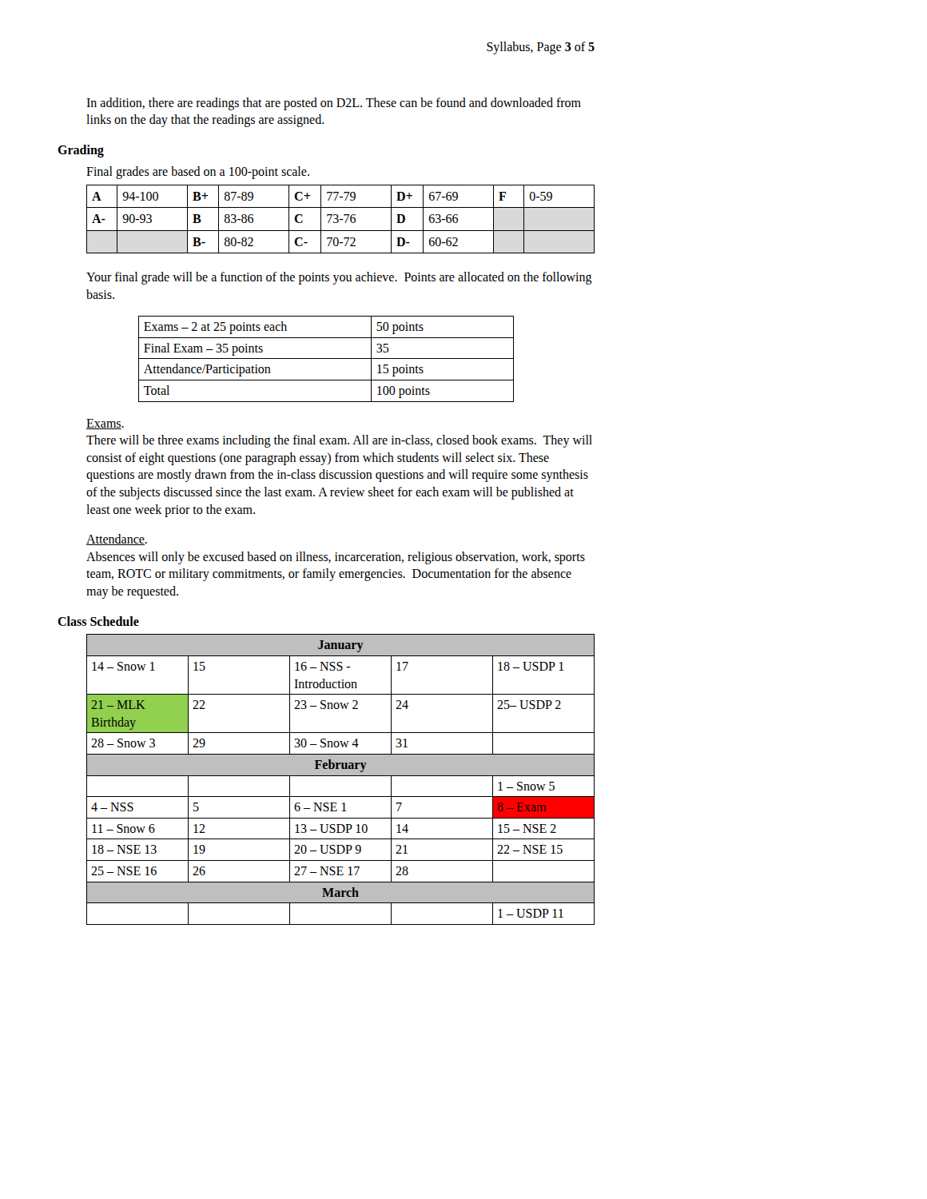Syllabus, Page 3 of 5
In addition, there are readings that are posted on D2L. These can be found and downloaded from links on the day that the readings are assigned.
Grading
Final grades are based on a 100-point scale.
| A | 94-100 | B+ | 87-89 | C+ | 77-79 | D+ | 67-69 | F | 0-59 |
| A- | 90-93 | B | 83-86 | C | 73-76 | D | 63-66 | | |
| | | B- | 80-82 | C- | 70-72 | D- | 60-62 | | |
Your final grade will be a function of the points you achieve. Points are allocated on the following basis.
| Exams – 2 at 25 points each | 50 points |
| Final Exam – 35 points | 35 |
| Attendance/Participation | 15 points |
| Total | 100 points |
Exams.
There will be three exams including the final exam. All are in-class, closed book exams. They will consist of eight questions (one paragraph essay) from which students will select six. These questions are mostly drawn from the in-class discussion questions and will require some synthesis of the subjects discussed since the last exam. A review sheet for each exam will be published at least one week prior to the exam.
Attendance.
Absences will only be excused based on illness, incarceration, religious observation, work, sports team, ROTC or military commitments, or family emergencies. Documentation for the absence may be requested.
Class Schedule
| January |
| --- |
| 14 – Snow 1 | 15 | 16 – NSS - Introduction | 17 | 18 – USDP 1 |
| 21 – MLK Birthday | 22 | 23 – Snow 2 | 24 | 25– USDP 2 |
| 28 – Snow 3 | 29 | 30 – Snow 4 | 31 | |
| February |
| | | | | 1 – Snow 5 |
| 4 – NSS | 5 | 6 – NSE 1 | 7 | 8 – Exam |
| 11 – Snow 6 | 12 | 13 – USDP 10 | 14 | 15 – NSE 2 |
| 18 – NSE 13 | 19 | 20 – USDP 9 | 21 | 22 – NSE 15 |
| 25 – NSE 16 | 26 | 27 – NSE 17 | 28 | |
| March |
| | | | | 1 – USDP 11 |